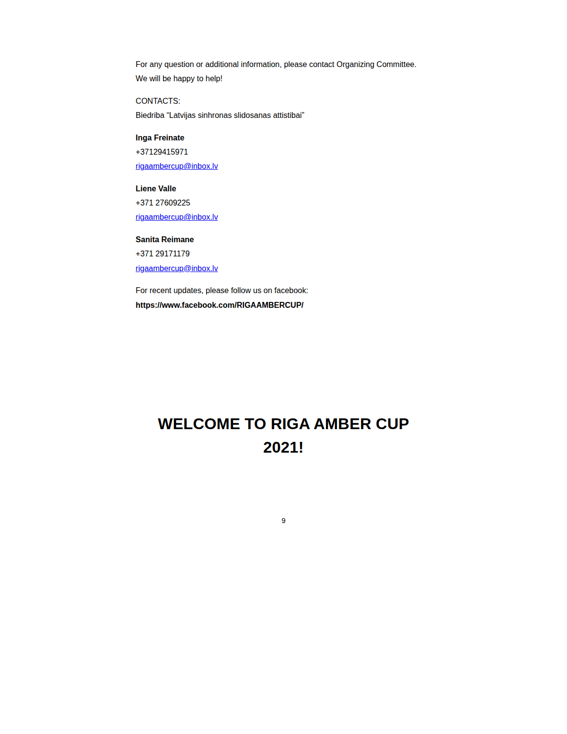For any question or additional information, please contact Organizing Committee.
We will be happy to help!
CONTACTS:
Biedriba “Latvijas sinhronas slidosanas attistibai”
Inga Freinate
+37129415971
rigaambercup@inbox.lv
Liene Valle
+371 27609225
rigaambercup@inbox.lv
Sanita Reimane
+371 29171179
rigaambercup@inbox.lv
For recent updates, please follow us on facebook:
https://www.facebook.com/RIGAAMBERCUP/
WELCOME TO RIGA AMBER CUP 2021!
9